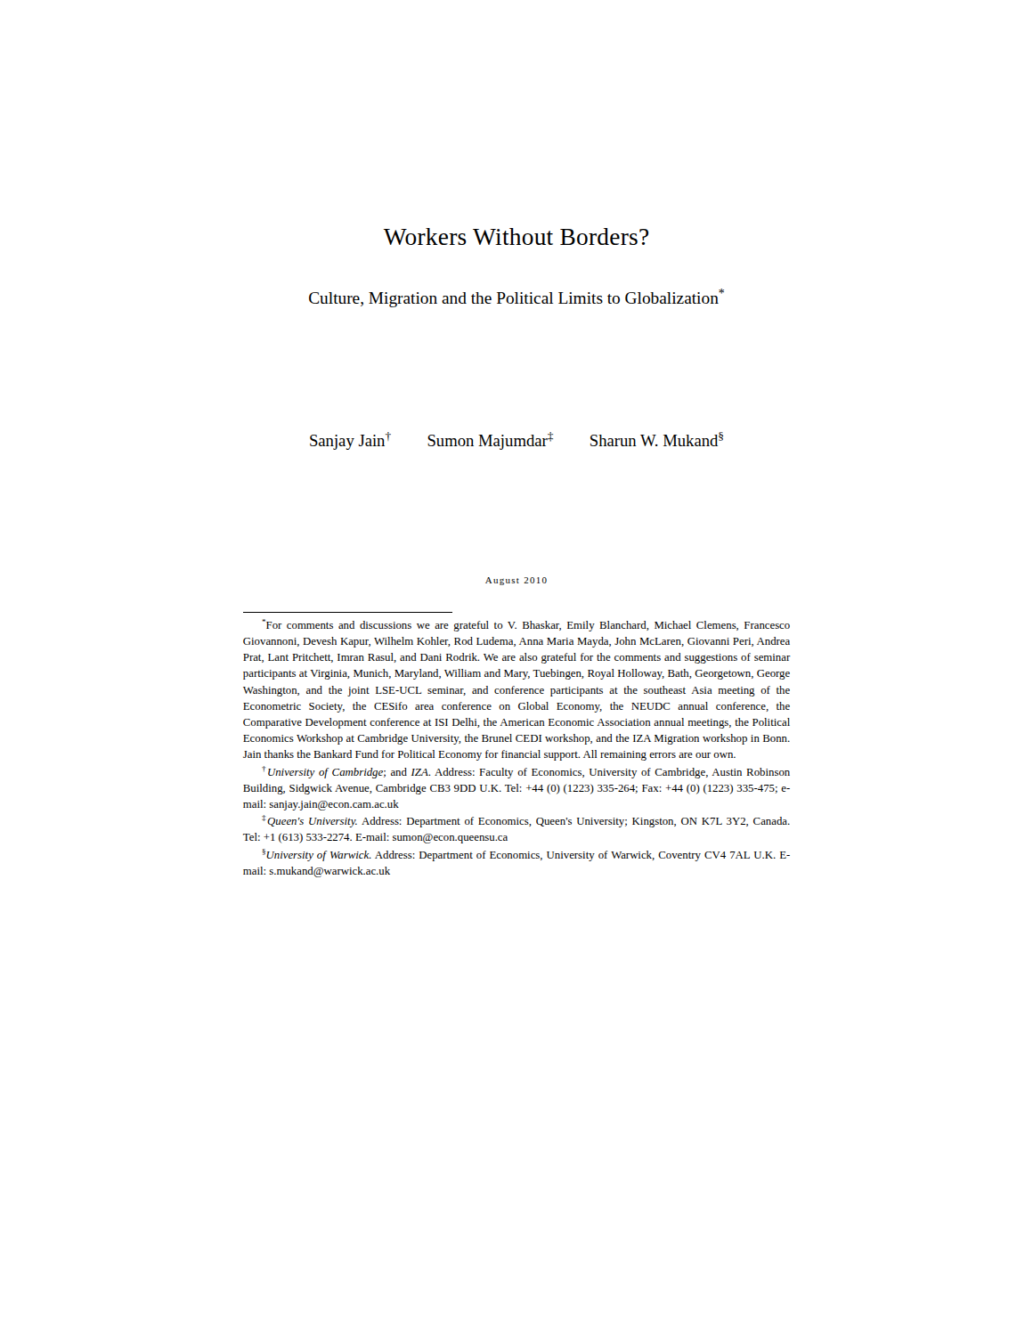Workers Without Borders?
Culture, Migration and the Political Limits to Globalization*
Sanjay Jain† Sumon Majumdar‡ Sharun W. Mukand§
August 2010
*For comments and discussions we are grateful to V. Bhaskar, Emily Blanchard, Michael Clemens, Francesco Giovannoni, Devesh Kapur, Wilhelm Kohler, Rod Ludema, Anna Maria Mayda, John McLaren, Giovanni Peri, Andrea Prat, Lant Pritchett, Imran Rasul, and Dani Rodrik. We are also grateful for the comments and suggestions of seminar participants at Virginia, Munich, Maryland, William and Mary, Tuebingen, Royal Holloway, Bath, Georgetown, George Washington, and the joint LSE-UCL seminar, and conference participants at the southeast Asia meeting of the Econometric Society, the CESifo area conference on Global Economy, the NEUDC annual conference, the Comparative Development conference at ISI Delhi, the American Economic Association annual meetings, the Political Economics Workshop at Cambridge University, the Brunel CEDI workshop, and the IZA Migration workshop in Bonn. Jain thanks the Bankard Fund for Political Economy for financial support. All remaining errors are our own.
†University of Cambridge; and IZA. Address: Faculty of Economics, University of Cambridge, Austin Robinson Building, Sidgwick Avenue, Cambridge CB3 9DD U.K. Tel: +44 (0) (1223) 335-264; Fax: +44 (0) (1223) 335-475; e-mail: sanjay.jain@econ.cam.ac.uk
‡Queen's University. Address: Department of Economics, Queen's University; Kingston, ON K7L 3Y2, Canada. Tel: +1 (613) 533-2274. E-mail: sumon@econ.queensu.ca
§University of Warwick. Address: Department of Economics, University of Warwick, Coventry CV4 7AL U.K. E-mail: s.mukand@warwick.ac.uk